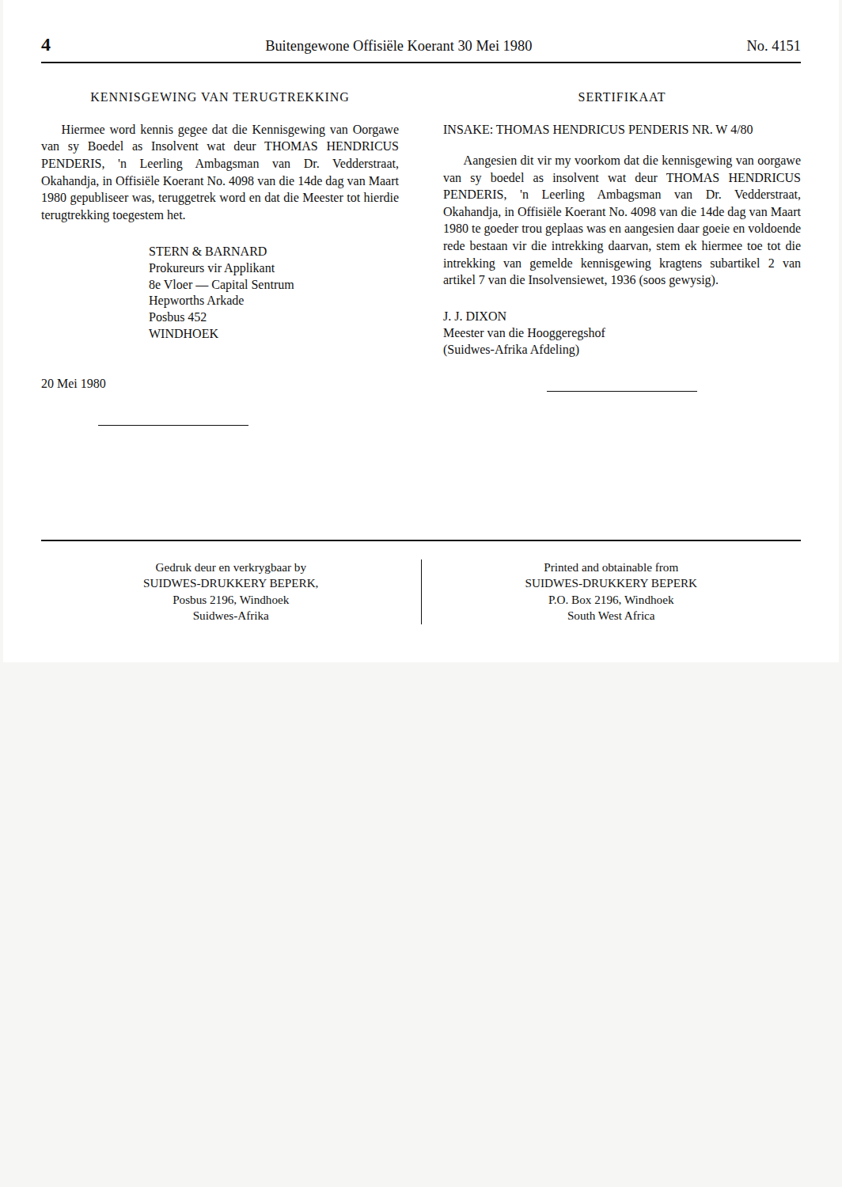4
Buitengewone Offisiële Koerant 30 Mei 1980
No. 4151
KENNISGEWING VAN TERUGTREKKING
Hiermee word kennis gegee dat die Kennisgewing van Oorgawe van sy Boedel as Insolvent wat deur THOMAS HENDRICUS PENDERIS, 'n Leerling Ambagsman van Dr. Vedderstraat, Okahandja, in Offisiële Koerant No. 4098 van die 14de dag van Maart 1980 gepubliseer was, teruggetrek word en dat die Meester tot hierdie terugtrekking toegestem het.
STERN & BARNARD Prokureurs vir Applikant 8e Vloer — Capital Sentrum Hepworths Arkade Posbus 452 WINDHOEK
20 Mei 1980
SERTIFIKAAT
INSAKE: THOMAS HENDRICUS PENDERIS NR. W 4/80
Aangesien dit vir my voorkom dat die kennisgewing van oorgawe van sy boedel as insolvent wat deur THOMAS HENDRICUS PENDERIS, 'n Leerling Ambagsman van Dr. Vedderstraat, Okahandja, in Offisiële Koerant No. 4098 van die 14de dag van Maart 1980 te goeder trou geplaas was en aangesien daar goeie en voldoende rede bestaan vir die intrekking daarvan, stem ek hiermee toe tot die intrekking van gemelde kennisgewing kragtens subartikel 2 van artikel 7 van die Insolvensiewet, 1936 (soos gewysig).
J. J. DIXON Meester van die Hooggeregshof (Suidwes-Afrika Afdeling)
Gedruk deur en verkrygbaar by SUIDWES-DRUKKERY BEPERK, Posbus 2196, Windhoek Suidwes-Afrika
Printed and obtainable from SUIDWES-DRUKKERY BEPERK P.O. Box 2196, Windhoek South West Africa